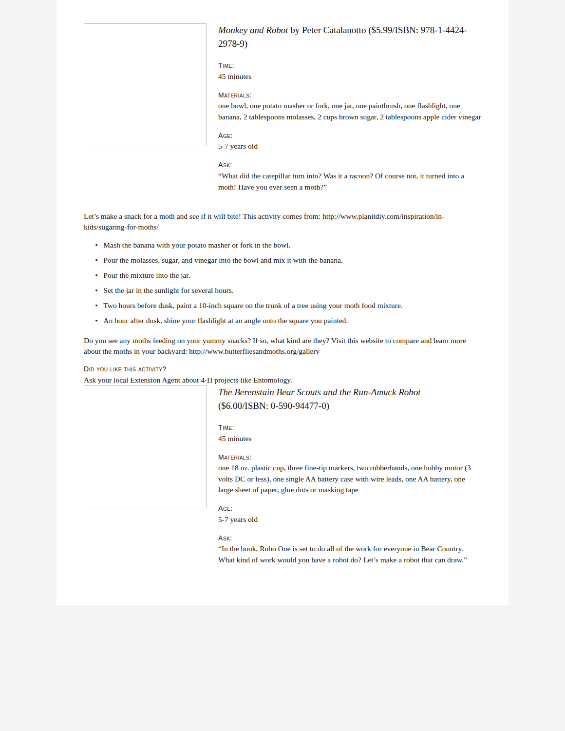Monkey and Robot by Peter Catalanotto ($5.99/ISBN: 978-1-4424-2978-9)
Time:
45 minutes
Materials:
one bowl, one potato masher or fork, one jar, one paintbrush, one flashlight, one banana, 2 tablespoons molasses, 2 cups brown sugar, 2 tablespoons apple cider vinegar
Age:
5-7 years old
Ask:
“What did the catepillar turn into? Was it a racoon? Of course not, it turned into a moth! Have you ever seen a moth?”
Let’s make a snack for a moth and see if it will bite! This activity comes from: http://www.planitdiy.com/inspiration/in-kids/sugaring-for-moths/
Mash the banana with your potato masher or fork in the bowl.
Pour the molasses, sugar, and vinegar into the bowl and mix it with the banana.
Pour the mixture into the jar.
Set the jar in the sunlight for several hours.
Two hours before dusk, paint a 10-inch square on the trunk of a tree using your moth food mixture.
An hour after dusk, shine your flashlight at an angle onto the square you painted.
Do you see any moths feeding on your yummy snacks? If so, what kind are they? Visit this website to compare and learn more about the moths in your backyard: http://www.butterfliesandmoths.org/gallery
Did you like this activity?
Ask your local Extension Agent about 4-H projects like Entomology.
The Berenstain Bear Scouts and the Run-Amuck Robot
($6.00/ISBN: 0-590-94477-0)
Time:
45 minutes
Materials:
one 18 oz. plastic cup, three fine-tip markers, two rubberbands, one hobby motor (3 volts DC or less), one single AA battery case with wire leads, one AA battery, one large sheet of paper, glue dots or masking tape
Age:
5-7 years old
Ask:
“In the book, Robo One is set to do all of the work for everyone in Bear Country. What kind of work would you have a robot do? Let’s make a robot that can draw.”